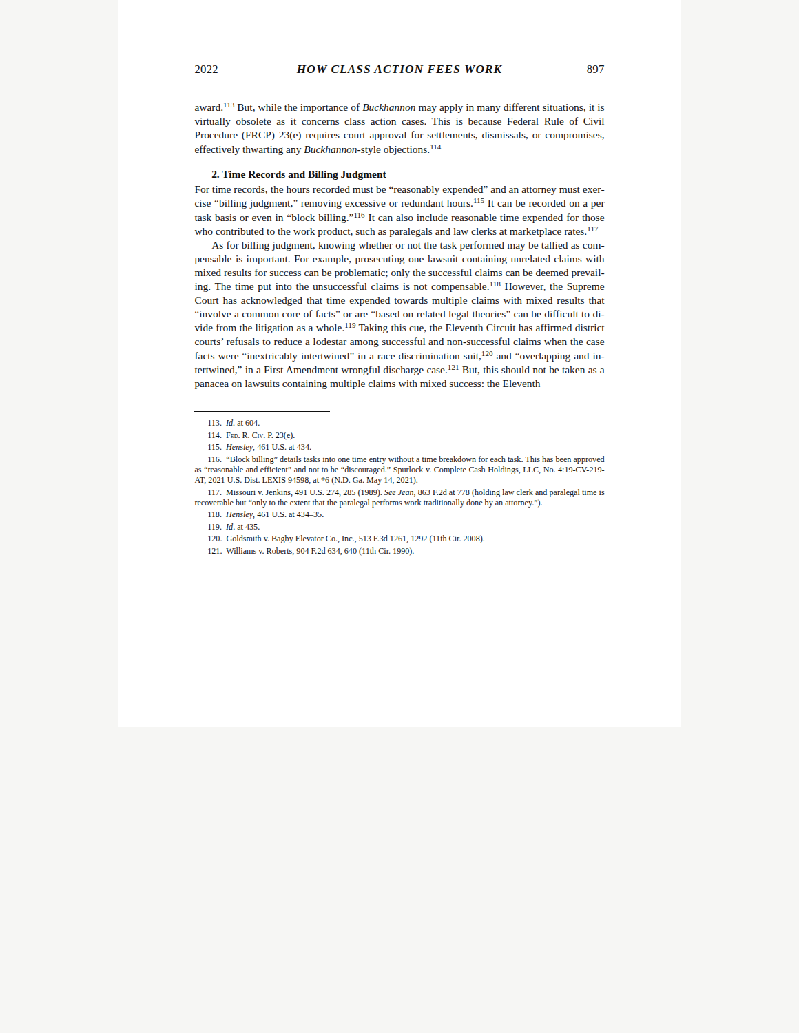2022 HOW CLASS ACTION FEES WORK 897
award.113 But, while the importance of Buckhannon may apply in many different situations, it is virtually obsolete as it concerns class action cases. This is because Federal Rule of Civil Procedure (FRCP) 23(e) requires court approval for settlements, dismissals, or compromises, effectively thwarting any Buckhannon-style objections.114
2. Time Records and Billing Judgment
For time records, the hours recorded must be “reasonably expended” and an attorney must exercise “billing judgment,” removing excessive or redundant hours.115 It can be recorded on a per task basis or even in “block billing.”116 It can also include reasonable time expended for those who contributed to the work product, such as paralegals and law clerks at marketplace rates.117
As for billing judgment, knowing whether or not the task performed may be tallied as compensable is important. For example, prosecuting one lawsuit containing unrelated claims with mixed results for success can be problematic; only the successful claims can be deemed prevailing. The time put into the unsuccessful claims is not compensable.118 However, the Supreme Court has acknowledged that time expended towards multiple claims with mixed results that “involve a common core of facts” or are “based on related legal theories” can be difficult to divide from the litigation as a whole.119 Taking this cue, the Eleventh Circuit has affirmed district courts’ refusals to reduce a lodestar among successful and non-successful claims when the case facts were “inextricably intertwined” in a race discrimination suit,120 and “overlapping and intertwined,” in a First Amendment wrongful discharge case.121 But, this should not be taken as a panacea on lawsuits containing multiple claims with mixed success: the Eleventh
113. Id. at 604.
114. Fed. R. Civ. P. 23(e).
115. Hensley, 461 U.S. at 434.
116. “Block billing” details tasks into one time entry without a time breakdown for each task. This has been approved as “reasonable and efficient” and not to be “discouraged.” Spurlock v. Complete Cash Holdings, LLC, No. 4:19-CV-219-AT, 2021 U.S. Dist. LEXIS 94598, at *6 (N.D. Ga. May 14, 2021).
117. Missouri v. Jenkins, 491 U.S. 274, 285 (1989). See Jean, 863 F.2d at 778 (holding law clerk and paralegal time is recoverable but “only to the extent that the paralegal performs work traditionally done by an attorney.”).
118. Hensley, 461 U.S. at 434–35.
119. Id. at 435.
120. Goldsmith v. Bagby Elevator Co., Inc., 513 F.3d 1261, 1292 (11th Cir. 2008).
121. Williams v. Roberts, 904 F.2d 634, 640 (11th Cir. 1990).